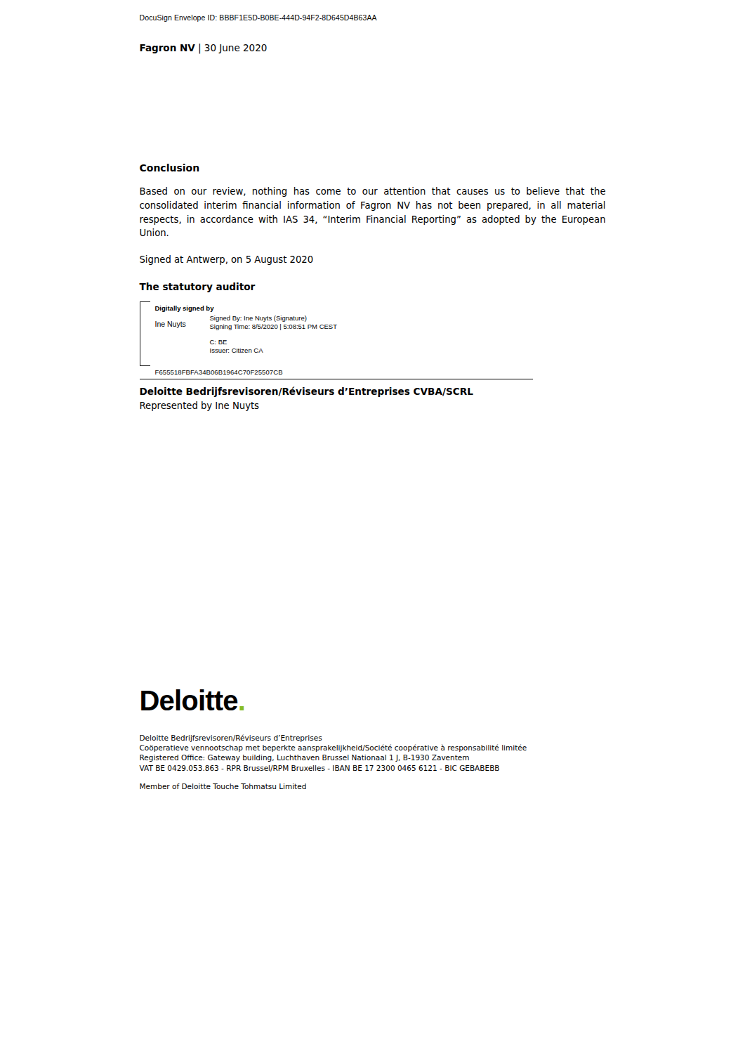DocuSign Envelope ID: BBBF1E5D-B0BE-444D-94F2-8D645D4B63AA
Fagron NV | 30 June 2020
Conclusion
Based on our review, nothing has come to our attention that causes us to believe that the consolidated interim financial information of Fagron NV has not been prepared, in all material respects, in accordance with IAS 34, “Interim Financial Reporting” as adopted by the European Union.
Signed at Antwerp, on 5 August 2020
The statutory auditor
Digitally signed by
Ine Nuyts
Signed By: Ine Nuyts (Signature)
Signing Time: 8/5/2020 | 5:08:51 PM CEST
C: BE
Issuer: Citizen CA
F655518FBFA34B06B1964C70F25507CB
Deloitte Bedrijfsrevisoren/Réviseurs d’Entreprises CVBA/SCRL
Represented by Ine Nuyts
Deloitte.
Deloitte Bedrijfsrevisoren/Réviseurs d’Entreprises
Coöperatieve vennootschap met beperkte aansprakelijkheid/Société coopérative à responsabilité limitée
Registered Office: Gateway building, Luchthaven Brussel Nationaal 1 J, B-1930 Zaventem
VAT BE 0429.053.863 - RPR Brussel/RPM Bruxelles - IBAN BE 17 2300 0465 6121 - BIC GEBABEBB
Member of Deloitte Touche Tohmatsu Limited